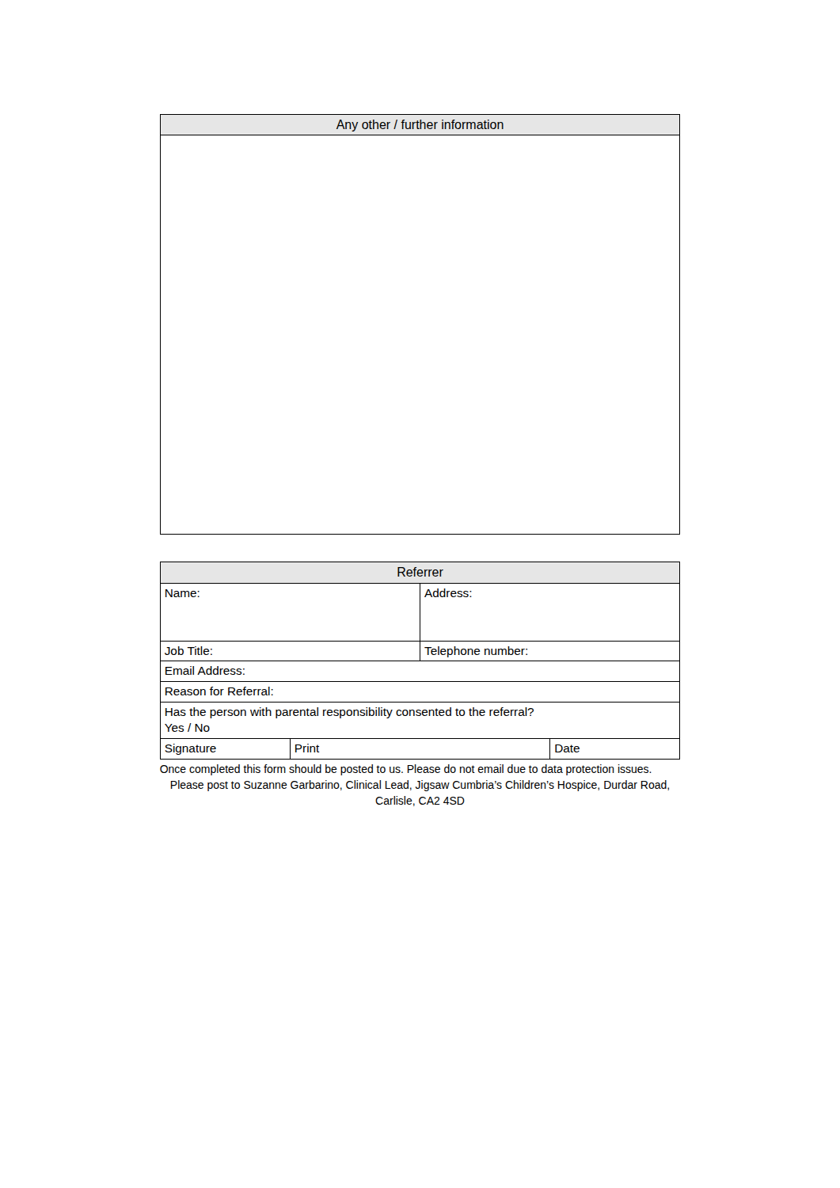| Any other / further information |
| Referrer |
| Name: | Address: |
| Job Title: | Telephone number: |
| Email Address: |
| Reason for Referral: |
| Has the person with parental responsibility consented to the referral? Yes / No |
| Signature | Print | Date |
Once completed this form should be posted to us. Please do not email due to data protection issues.
Please post to Suzanne Garbarino, Clinical Lead, Jigsaw Cumbria’s Children’s Hospice, Durdar Road,
Carlisle, CA2 4SD